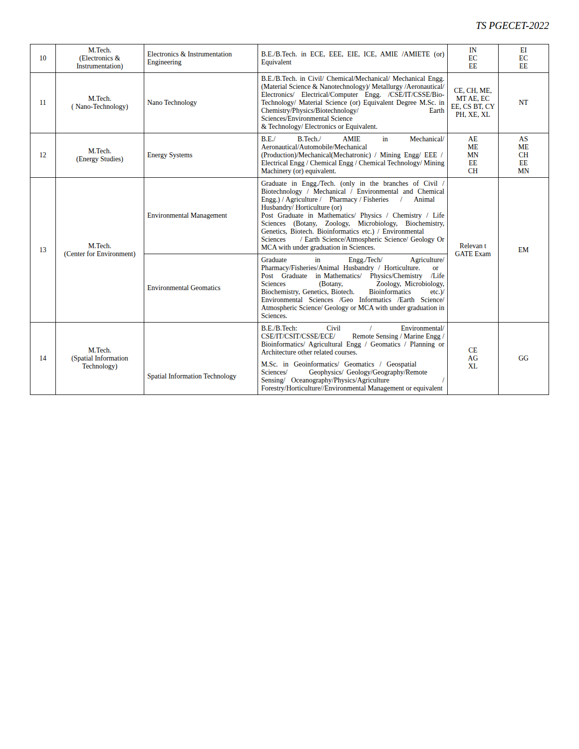TS PGECET-2022
| 10 | M.Tech. (Electronics & Instrumentation) | Electronics & Instrumentation Engineering | B.E./B.Tech. in ECE, EEE, EIE, ICE, AMIE /AMIETE (or) Equivalent | IN EC EE | EI EC EE |
| 11 | M.Tech. ( Nano-Technology) | Nano Technology | B.E./B.Tech. in Civil/ Chemical/Mechanical/ Mechanical Engg. (Material Science & Nanotechnology)/ Metallurgy /Aeronautical/ Electronics/ Electrical/Computer Engg. /CSE/IT/CSSE/Bio- Technology/ Material Science (or) Equivalent Degree M.Sc. in Chemistry/Physics/Biotechnology/ Earth Sciences/Environmental Science & Technology/ Electronics or Equivalent. | CE, CH, ME, MT AE, EC EE, CS BT, CY PH, XE, XL | NT |
| 12 | M.Tech. (Energy Studies) | Energy Systems | B.E./ B.Tech./ AMIE in Mechanical/ Aeronautical/Automobile/Mechanical (Production)/Mechanical(Mechatronic) / Mining Engg/ EEE / Electrical Engg / Chemical Engg / Chemical Technology/ Mining Machinery (or) equivalent. | AE ME MN EE CH | AS ME CH EE MN |
| 13 | M.Tech. (Center for Environment) | Environmental Management | Graduate in Engg./Tech. (only in the branches of Civil / Biotechnology / Mechanical / Environmental and Chemical Engg.) / Agriculture / Pharmacy / Fisheries / Animal Husbandry/ Horticulture (or) Post Graduate in Mathematics/ Physics / Chemistry / Life Sciences (Botany, Zoology, Microbiology, Biochemistry, Genetics, Biotech. Bioinformatics etc.) / Environmental Sciences / Earth Science/Atmospheric Science/ Geology Or MCA with under graduation in Sciences. | Relevan t GATE Exam | EM |
| Environmental Geomatics | Graduate in Engg./Tech/ Agriculture/ Pharmacy/Fisheries/Animal Husbandry / Horticulture. or Post Graduate in Mathematics/ Physics/Chemistry /Life Sciences (Botany, Zoology, Microbiology, Biochemistry, Genetics, Biotech. Bioinformatics etc.)/ Environmental Sciences /Geo Informatics /Earth Science/ Atmospheric Science/ Geology or MCA with under graduation in Sciences. |
| 14 | M.Tech. (Spatial Information Technology) | | B.E./B.Tech: Civil / Environmental/ CSE/IT/CSIT/CSSE/ECE/ Remote Sensing / Marine Engg / Bioinformatics/ Agricultural Engg / Geomatics / Planning or Architecture other related courses. | CE AG XL | GG |
| Spatial Information Technology | M.Sc. in Geoinformatics/ Geomatics / Geospatial Sciences/ Geophysics/ Geology/Geography/Remote Sensing/ Oceanography/Physics/Agriculture / Forestry/Horticulture//Environmental Management or equivalent |